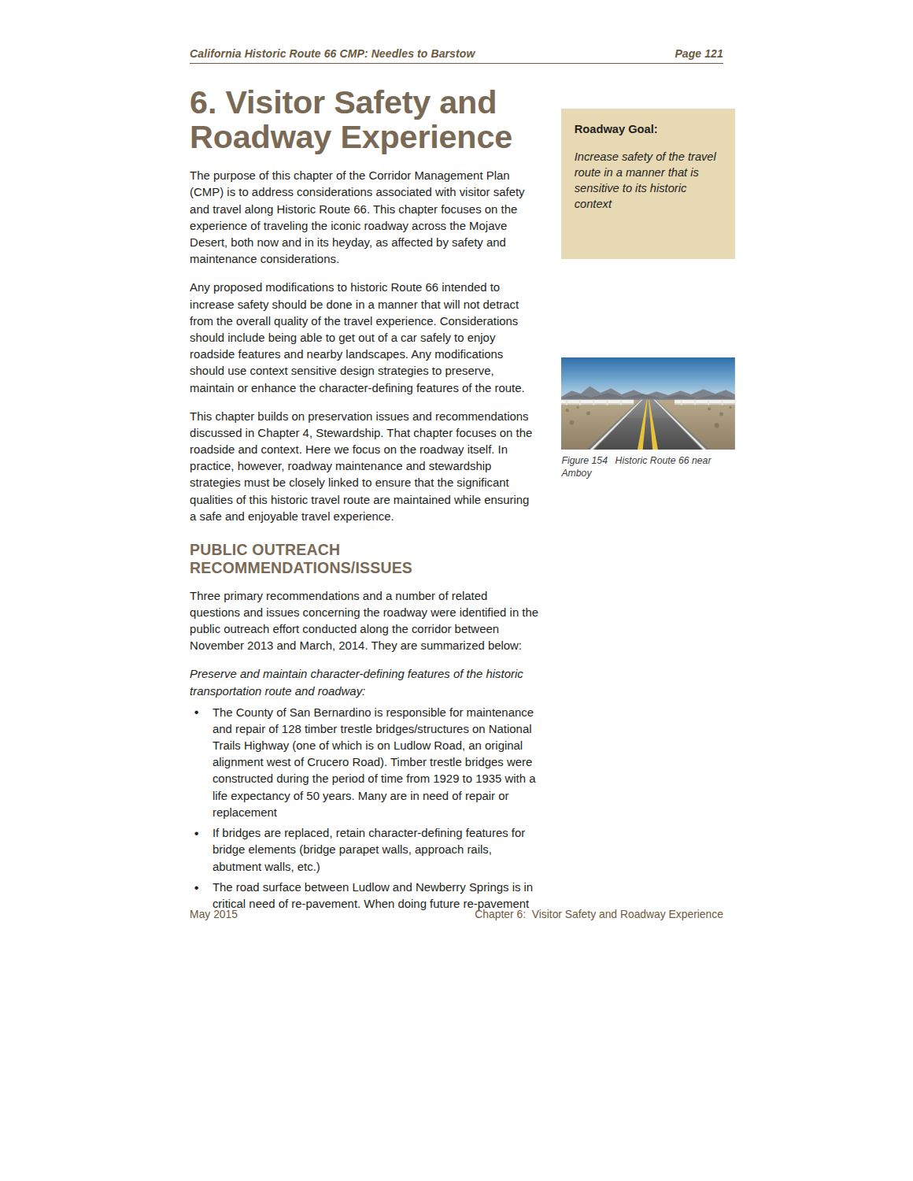California Historic Route 66 CMP: Needles to Barstow Page 121
6. Visitor Safety and Roadway Experience
The purpose of this chapter of the Corridor Management Plan (CMP) is to address considerations associated with visitor safety and travel along Historic Route 66. This chapter focuses on the experience of traveling the iconic roadway across the Mojave Desert, both now and in its heyday, as affected by safety and maintenance considerations.
Any proposed modifications to historic Route 66 intended to increase safety should be done in a manner that will not detract from the overall quality of the travel experience. Considerations should include being able to get out of a car safely to enjoy roadside features and nearby landscapes. Any modifications should use context sensitive design strategies to preserve, maintain or enhance the character-defining features of the route.
This chapter builds on preservation issues and recommendations discussed in Chapter 4, Stewardship. That chapter focuses on the roadside and context. Here we focus on the roadway itself. In practice, however, roadway maintenance and stewardship strategies must be closely linked to ensure that the significant qualities of this historic travel route are maintained while ensuring a safe and enjoyable travel experience.
Public Outreach Recommendations/Issues
Three primary recommendations and a number of related questions and issues concerning the roadway were identified in the public outreach effort conducted along the corridor between November 2013 and March, 2014. They are summarized below:
Preserve and maintain character-defining features of the historic transportation route and roadway:
The County of San Bernardino is responsible for maintenance and repair of 128 timber trestle bridges/structures on National Trails Highway (one of which is on Ludlow Road, an original alignment west of Crucero Road). Timber trestle bridges were constructed during the period of time from 1929 to 1935 with a life expectancy of 50 years. Many are in need of repair or replacement
If bridges are replaced, retain character-defining features for bridge elements (bridge parapet walls, approach rails, abutment walls, etc.)
The road surface between Ludlow and Newberry Springs is in critical need of re-pavement. When doing future re-pavement
Roadway Goal:
Increase safety of the travel route in a manner that is sensitive to its historic context
Figure 154 Historic Route 66 near Amboy
May 2015 Chapter 6: Visitor Safety and Roadway Experience